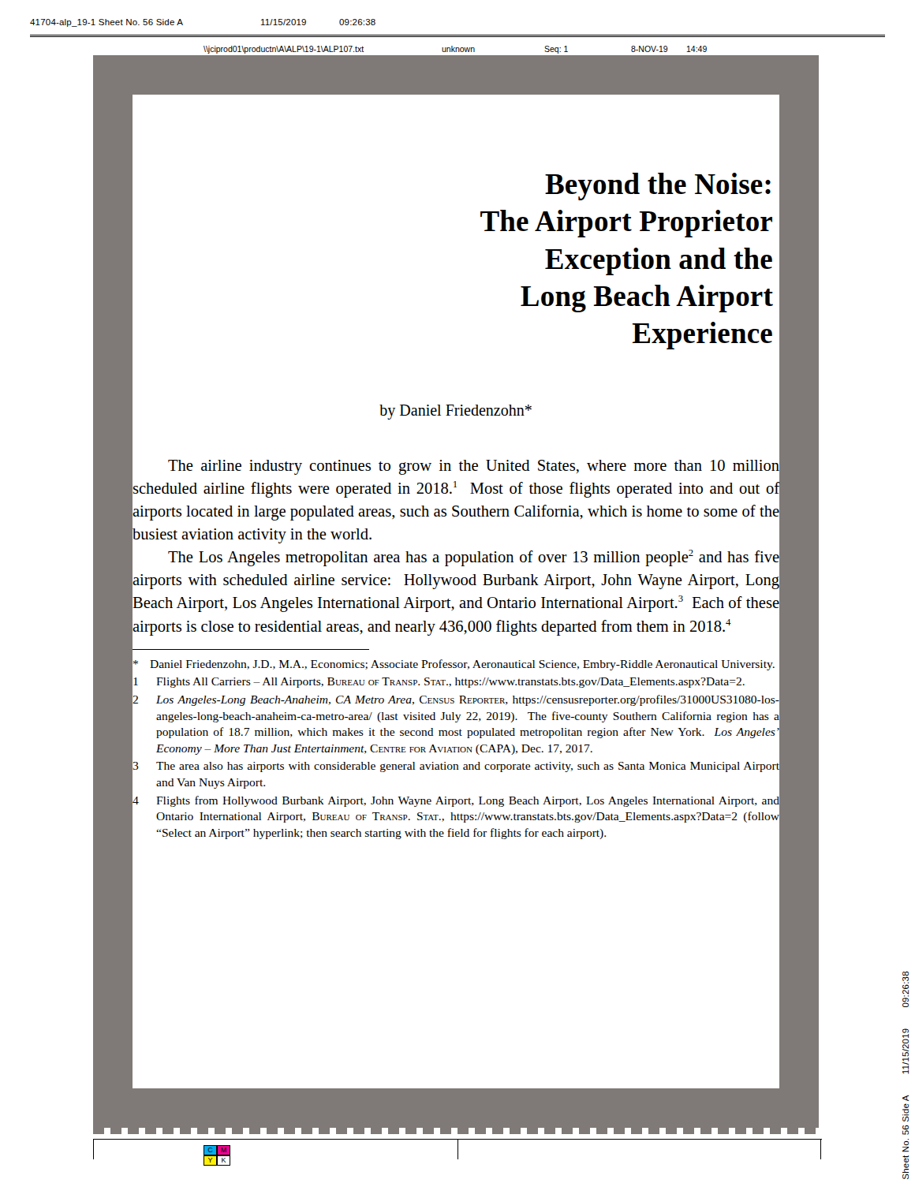41704-alp_19-1 Sheet No. 56 Side A 11/15/2019 09:26:38
\\jciprod01\productn\A\ALP\19-1\ALP107.txt unknown Seq: 1 8-NOV-19 14:49
Beyond the Noise:
The Airport Proprietor
Exception and the
Long Beach Airport
Experience
by Daniel Friedenzohn*
The airline industry continues to grow in the United States, where more than 10 million scheduled airline flights were operated in 2018.1 Most of those flights operated into and out of airports located in large populated areas, such as Southern California, which is home to some of the busiest aviation activity in the world.
The Los Angeles metropolitan area has a population of over 13 million people2 and has five airports with scheduled airline service: Hollywood Burbank Airport, John Wayne Airport, Long Beach Airport, Los Angeles International Airport, and Ontario International Airport.3 Each of these airports is close to residential areas, and nearly 436,000 flights departed from them in 2018.4
*
Daniel Friedenzohn, J.D., M.A., Economics; Associate Professor, Aeronautical Science, Embry-Riddle Aeronautical University.
1
Flights All Carriers – All Airports, Bureau of Transp. Stat., https://www.transtats.bts.gov/Data_Elements.aspx?Data=2.
2
Los Angeles-Long Beach-Anaheim, CA Metro Area, Census Reporter, https://censusreporter.org/profiles/31000US31080-los-angeles-long-beach-anaheim-ca-metro-area/ (last visited July 22, 2019). The five-county Southern California region has a population of 18.7 million, which makes it the second most populated metropolitan region after New York. Los Angeles’ Economy – More Than Just Entertainment, Centre for Aviation (CAPA), Dec. 17, 2017.
3
The area also has airports with considerable general aviation and corporate activity, such as Santa Monica Municipal Airport and Van Nuys Airport.
4
Flights from Hollywood Burbank Airport, John Wayne Airport, Long Beach Airport, Los Angeles International Airport, and Ontario International Airport, Bureau of Transp. Stat., https://www.transtats.bts.gov/Data_Elements.aspx?Data=2 (follow “Select an Airport” hyperlink; then search starting with the field for flights for each airport).
41704-alp_19-1 Sheet No. 56 Side A 11/15/2019 09:26:38
C
M
Y
K